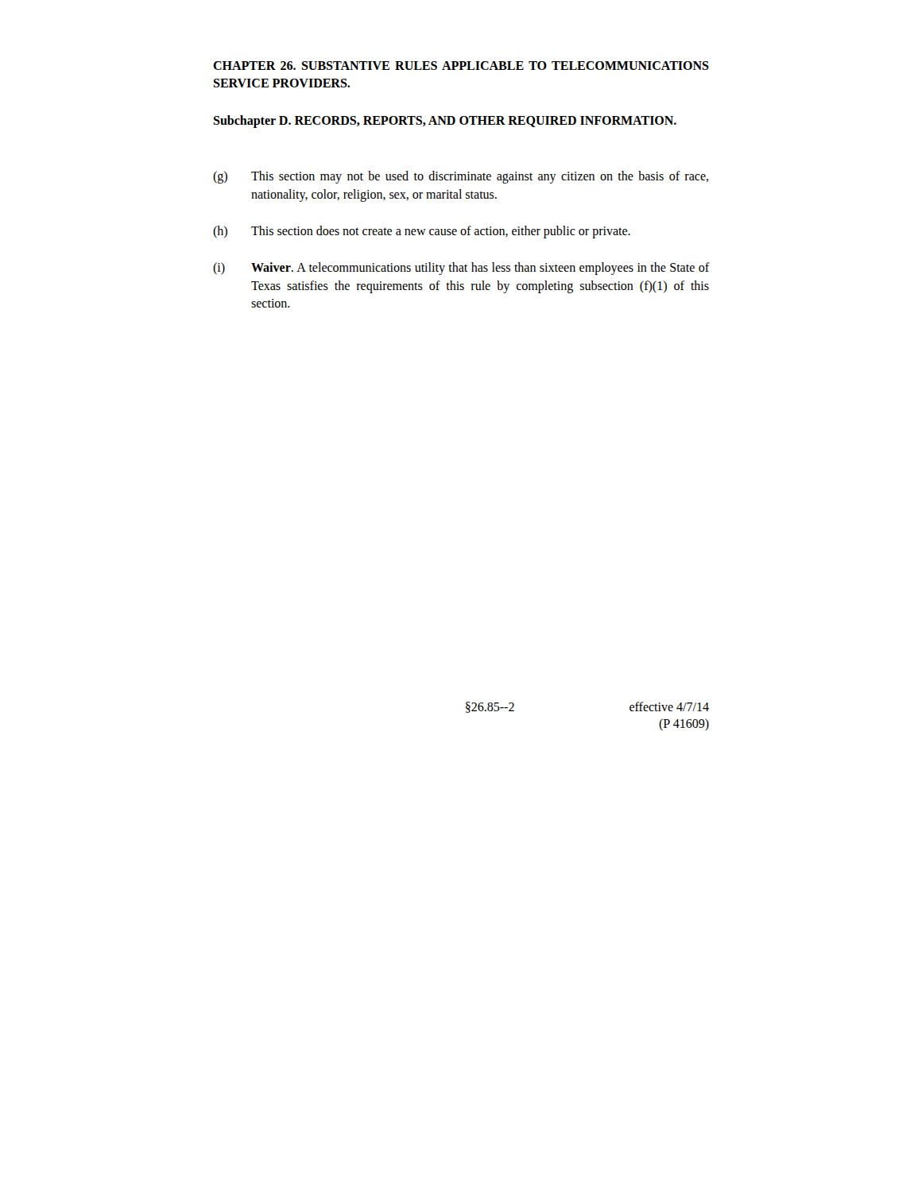CHAPTER 26. SUBSTANTIVE RULES APPLICABLE TO TELECOMMUNICATIONS SERVICE PROVIDERS.
Subchapter D. RECORDS, REPORTS, AND OTHER REQUIRED INFORMATION.
(g)
This section may not be used to discriminate against any citizen on the basis of race, nationality, color, religion, sex, or marital status.
(h)
This section does not create a new cause of action, either public or private.
(i)
Waiver. A telecommunications utility that has less than sixteen employees in the State of Texas satisfies the requirements of this rule by completing subsection (f)(1) of this section.
§26.85--2 effective 4/7/14
(P 41609)